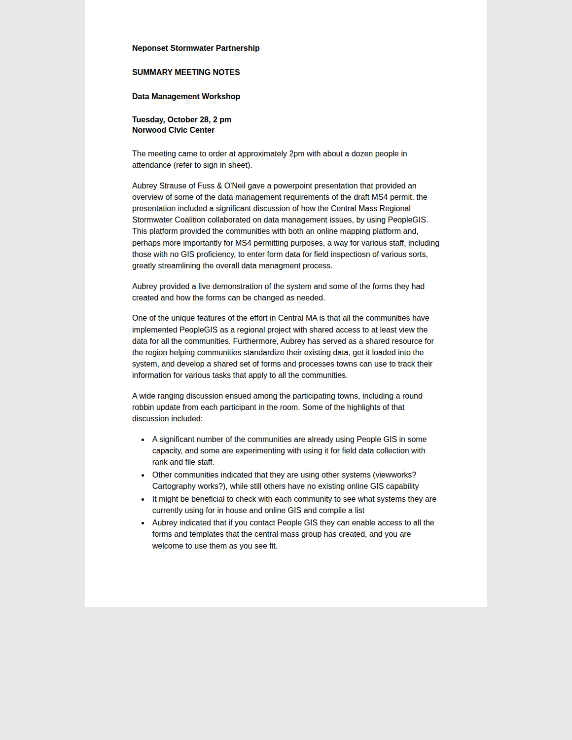Neponset Stormwater Partnership
SUMMARY MEETING NOTES
Data Management Workshop
Tuesday, October 28, 2 pm
Norwood Civic Center
The meeting came to order at approximately 2pm with about a dozen people in attendance (refer to sign in sheet).
Aubrey Strause of Fuss & O'Neil gave a powerpoint presentation that provided an overview of some of the data management requirements of the draft MS4 permit. the presentation included a significant discussion of how the Central Mass Regional Stormwater Coalition collaborated on data management issues, by using PeopleGIS. This platform provided the communities with both an online mapping platform and, perhaps more importantly for MS4 permitting purposes, a way for various staff, including those with no GIS proficiency, to enter form data for field inspectiosn of various sorts, greatly streamlining the overall data managment process.
Aubrey provided a live demonstration of the system and some of the forms they had created and how the forms can be changed as needed.
One of the unique features of the effort in Central MA is that all the communities have implemented PeopleGIS as a regional project with shared access to at least view the data for all the communities. Furthermore, Aubrey has served as a shared resource for the region helping communities standardize their existing data, get it loaded into the system, and develop a shared set of forms and processes towns can use to track their information for various tasks that apply to all the communities.
A wide ranging discussion ensued among the participating towns, including a round robbin update from each participant in the room. Some of the highlights of that discussion included:
A significant number of the communities are already using People GIS in some capacity, and some are experimenting with using it for field data collection with rank and file staff.
Other communities indicated that they are using other systems (viewworks? Cartography works?), while still others have no existing online GIS capability
It might be beneficial to check with each community to see what systems they are currently using for in house and online GIS and compile a list
Aubrey indicated that if you contact People GIS they can enable access to all the forms and templates that the central mass group has created, and you are welcome to use them as you see fit.